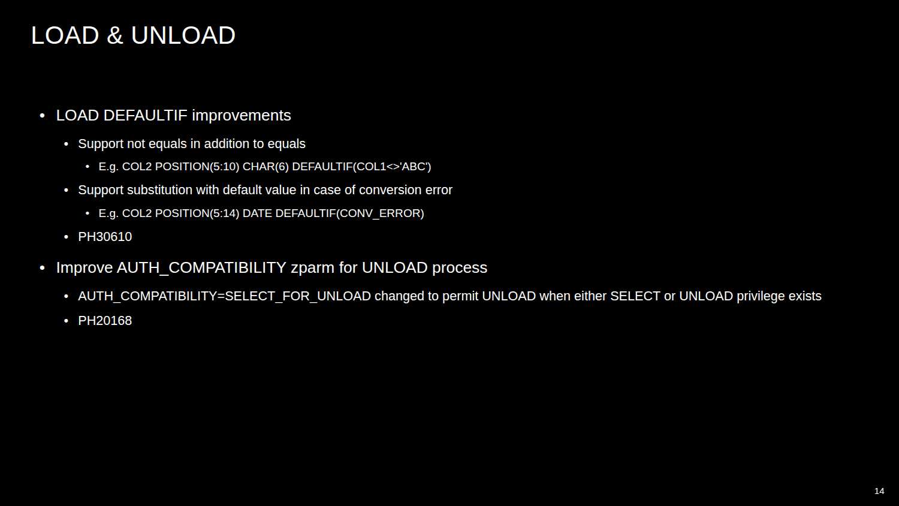LOAD & UNLOAD
LOAD DEFAULTIF improvements
Support not equals in addition to equals
E.g. COL2 POSITION(5:10) CHAR(6) DEFAULTIF(COL1<>'ABC')
Support substitution with default value in case of conversion error
E.g. COL2 POSITION(5:14) DATE DEFAULTIF(CONV_ERROR)
PH30610
Improve AUTH_COMPATIBILITY zparm for UNLOAD process
AUTH_COMPATIBILITY=SELECT_FOR_UNLOAD changed to permit UNLOAD when either SELECT or UNLOAD privilege exists
PH20168
14